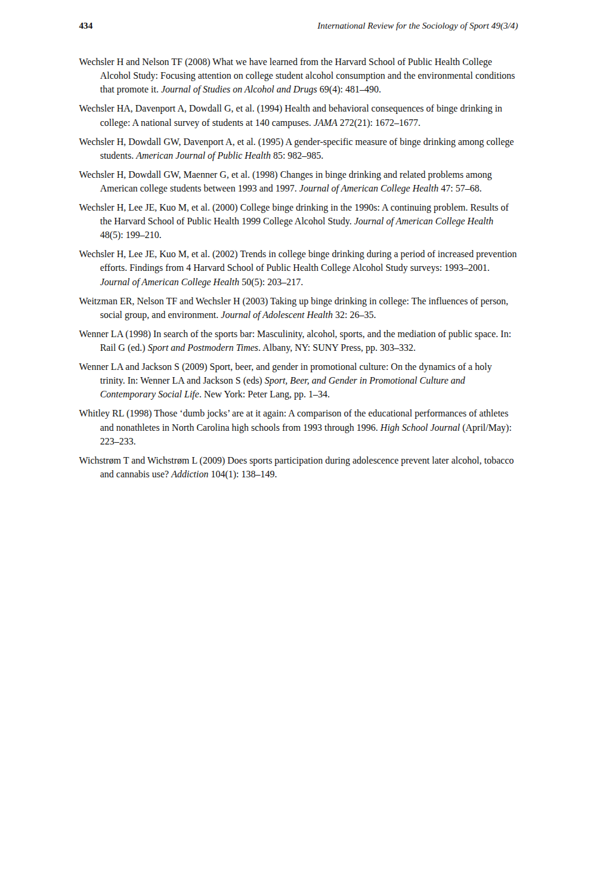434 International Review for the Sociology of Sport 49(3/4)
Wechsler H and Nelson TF (2008) What we have learned from the Harvard School of Public Health College Alcohol Study: Focusing attention on college student alcohol consumption and the environmental conditions that promote it. Journal of Studies on Alcohol and Drugs 69(4): 481–490.
Wechsler HA, Davenport A, Dowdall G, et al. (1994) Health and behavioral consequences of binge drinking in college: A national survey of students at 140 campuses. JAMA 272(21): 1672–1677.
Wechsler H, Dowdall GW, Davenport A, et al. (1995) A gender-specific measure of binge drinking among college students. American Journal of Public Health 85: 982–985.
Wechsler H, Dowdall GW, Maenner G, et al. (1998) Changes in binge drinking and related problems among American college students between 1993 and 1997. Journal of American College Health 47: 57–68.
Wechsler H, Lee JE, Kuo M, et al. (2000) College binge drinking in the 1990s: A continuing problem. Results of the Harvard School of Public Health 1999 College Alcohol Study. Journal of American College Health 48(5): 199–210.
Wechsler H, Lee JE, Kuo M, et al. (2002) Trends in college binge drinking during a period of increased prevention efforts. Findings from 4 Harvard School of Public Health College Alcohol Study surveys: 1993–2001. Journal of American College Health 50(5): 203–217.
Weitzman ER, Nelson TF and Wechsler H (2003) Taking up binge drinking in college: The influences of person, social group, and environment. Journal of Adolescent Health 32: 26–35.
Wenner LA (1998) In search of the sports bar: Masculinity, alcohol, sports, and the mediation of public space. In: Rail G (ed.) Sport and Postmodern Times. Albany, NY: SUNY Press, pp. 303–332.
Wenner LA and Jackson S (2009) Sport, beer, and gender in promotional culture: On the dynamics of a holy trinity. In: Wenner LA and Jackson S (eds) Sport, Beer, and Gender in Promotional Culture and Contemporary Social Life. New York: Peter Lang, pp. 1–34.
Whitley RL (1998) Those ‘dumb jocks’ are at it again: A comparison of the educational performances of athletes and nonathletes in North Carolina high schools from 1993 through 1996. High School Journal (April/May): 223–233.
Wichstrøm T and Wichstrøm L (2009) Does sports participation during adolescence prevent later alcohol, tobacco and cannabis use? Addiction 104(1): 138–149.